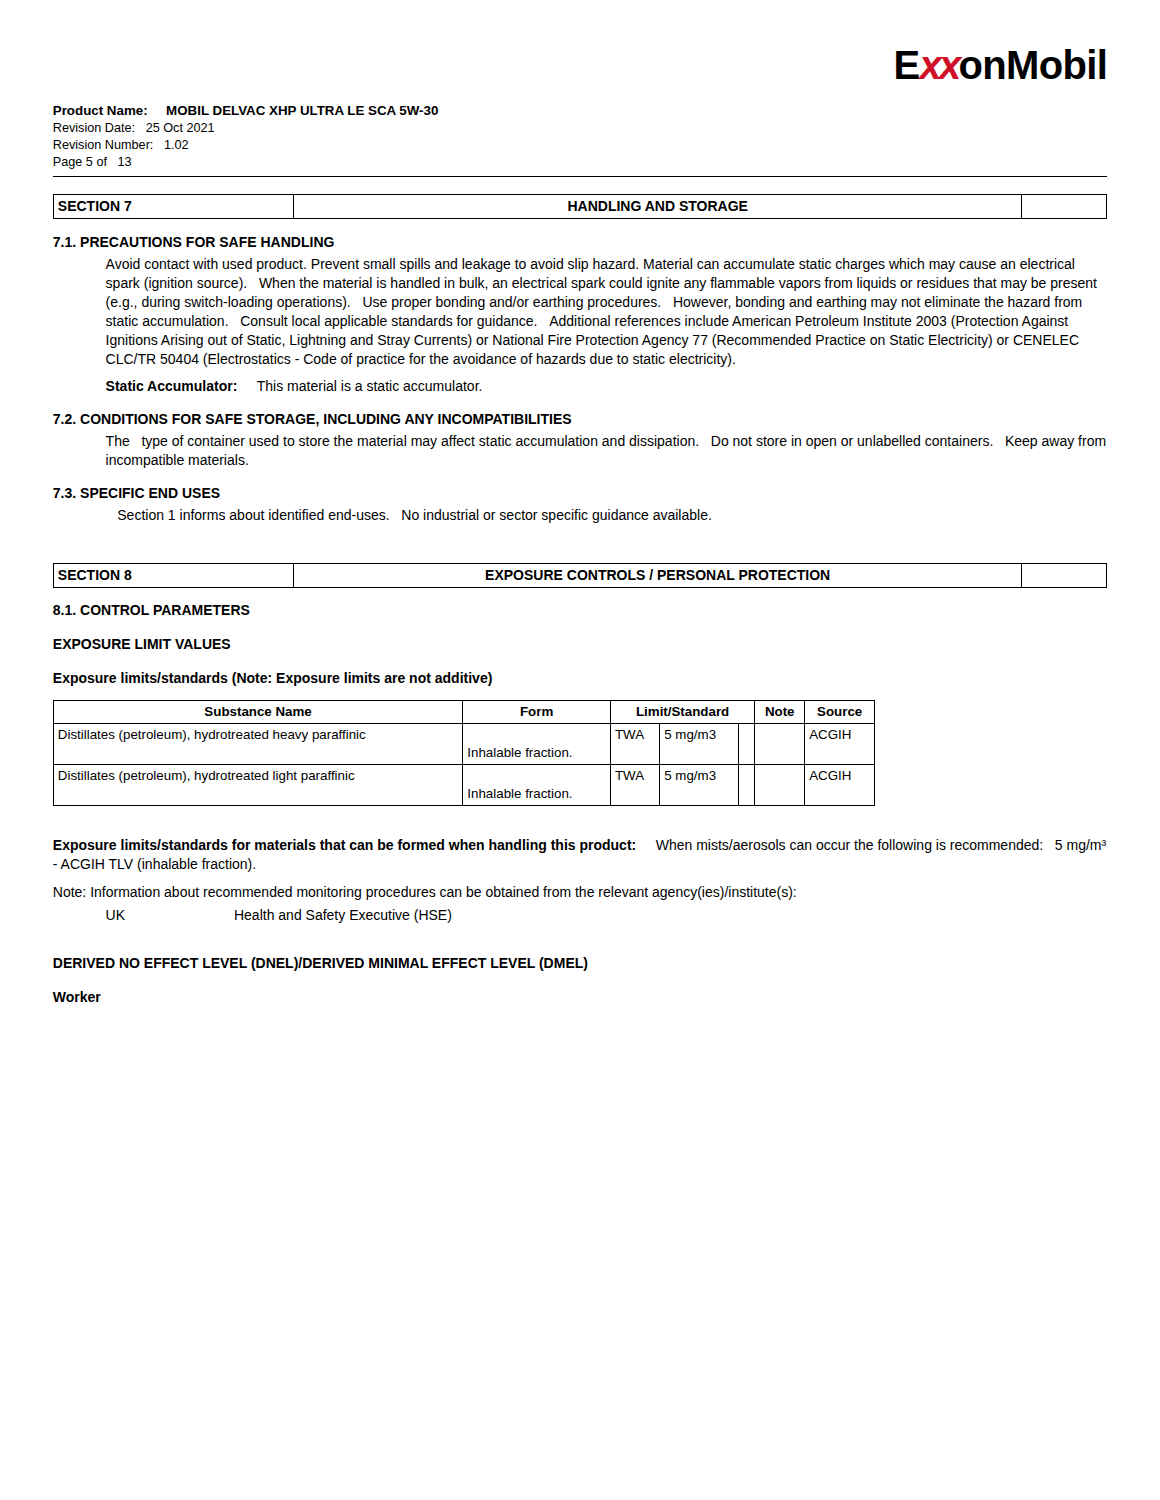ExxonMobil
Product Name: MOBIL DELVAC XHP ULTRA LE SCA 5W-30
Revision Date: 25 Oct 2021
Revision Number: 1.02
Page 5 of 13
SECTION 7
HANDLING AND STORAGE
7.1. PRECAUTIONS FOR SAFE HANDLING
Avoid contact with used product. Prevent small spills and leakage to avoid slip hazard. Material can accumulate static charges which may cause an electrical spark (ignition source). When the material is handled in bulk, an electrical spark could ignite any flammable vapors from liquids or residues that may be present (e.g., during switch-loading operations). Use proper bonding and/or earthing procedures. However, bonding and earthing may not eliminate the hazard from static accumulation. Consult local applicable standards for guidance. Additional references include American Petroleum Institute 2003 (Protection Against Ignitions Arising out of Static, Lightning and Stray Currents) or National Fire Protection Agency 77 (Recommended Practice on Static Electricity) or CENELEC CLC/TR 50404 (Electrostatics - Code of practice for the avoidance of hazards due to static electricity).
Static Accumulator: This material is a static accumulator.
7.2. CONDITIONS FOR SAFE STORAGE, INCLUDING ANY INCOMPATIBILITIES
The type of container used to store the material may affect static accumulation and dissipation. Do not store in open or unlabelled containers. Keep away from incompatible materials.
7.3. SPECIFIC END USES
Section 1 informs about identified end-uses. No industrial or sector specific guidance available.
SECTION 8
EXPOSURE CONTROLS / PERSONAL PROTECTION
8.1. CONTROL PARAMETERS
EXPOSURE LIMIT VALUES
Exposure limits/standards (Note: Exposure limits are not additive)
| Substance Name | Form | Limit/Standard | Note | Source |
| --- | --- | --- | --- | --- |
| Distillates (petroleum), hydrotreated heavy paraffinic | Inhalable fraction. | TWA | 5 mg/m3 | | | ACGIH |
| Distillates (petroleum), hydrotreated light paraffinic | Inhalable fraction. | TWA | 5 mg/m3 | | | ACGIH |
Exposure limits/standards for materials that can be formed when handling this product: When mists/aerosols can occur the following is recommended: 5 mg/m³ - ACGIH TLV (inhalable fraction).
Note: Information about recommended monitoring procedures can be obtained from the relevant agency(ies)/institute(s):
UK Health and Safety Executive (HSE)
DERIVED NO EFFECT LEVEL (DNEL)/DERIVED MINIMAL EFFECT LEVEL (DMEL)
Worker